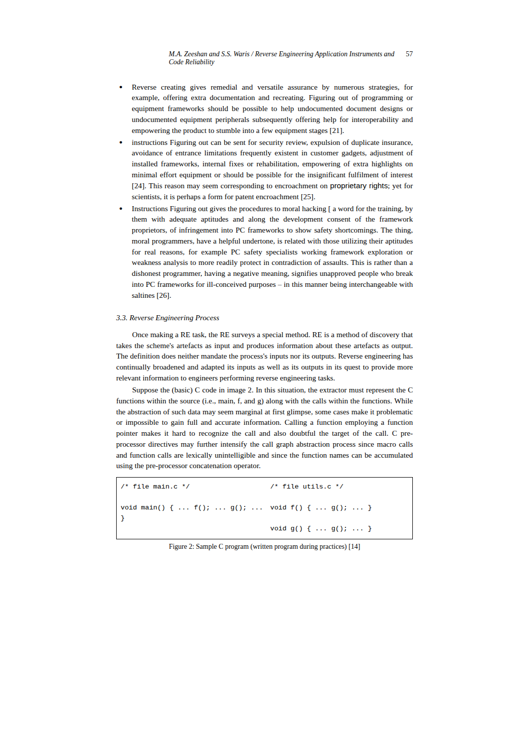M.A. Zeeshan and S.S. Waris / Reverse Engineering Application Instruments and Code Reliability 57
Reverse creating gives remedial and versatile assurance by numerous strategies, for example, offering extra documentation and recreating. Figuring out of programming or equipment frameworks should be possible to help undocumented document designs or undocumented equipment peripherals subsequently offering help for interoperability and empowering the product to stumble into a few equipment stages [21].
instructions Figuring out can be sent for security review, expulsion of duplicate insurance, avoidance of entrance limitations frequently existent in customer gadgets, adjustment of installed frameworks, internal fixes or rehabilitation, empowering of extra highlights on minimal effort equipment or should be possible for the insignificant fulfilment of interest [24]. This reason may seem corresponding to encroachment on proprietary rights; yet for scientists, it is perhaps a form for patent encroachment [25].
Instructions Figuring out gives the procedures to moral hacking [ a word for the training, by them with adequate aptitudes and along the development consent of the framework proprietors, of infringement into PC frameworks to show safety shortcomings. The thing, moral programmers, have a helpful undertone, is related with those utilizing their aptitudes for real reasons, for example PC safety specialists working framework exploration or weakness analysis to more readily protect in contradiction of assaults. This is rather than a dishonest programmer, having a negative meaning, signifies unapproved people who break into PC frameworks for ill-conceived purposes – in this manner being interchangeable with saltines [26].
3.3. Reverse Engineering Process
Once making a RE task, the RE surveys a special method. RE is a method of discovery that takes the scheme's artefacts as input and produces information about these artefacts as output. The definition does neither mandate the process's inputs nor its outputs. Reverse engineering has continually broadened and adapted its inputs as well as its outputs in its quest to provide more relevant information to engineers performing reverse engineering tasks.
Suppose the (basic) C code in image 2. In this situation, the extractor must represent the C functions within the source (i.e., main, f, and g) along with the calls within the functions. While the abstraction of such data may seem marginal at first glimpse, some cases make it problematic or impossible to gain full and accurate information. Calling a function employing a function pointer makes it hard to recognize the call and also doubtful the target of the call. C pre-processor directives may further intensify the call graph abstraction process since macro calls and function calls are lexically unintelligible and since the function names can be accumulated using the pre-processor concatenation operator.
| /* file main.c */ | /* file utils.c */ |
| void main() { ... f(); ... g(); ... } | void f() { ... g(); ... } |
| | void g() { ... g(); ... } |
Figure 2: Sample C program (written program during practices) [14]